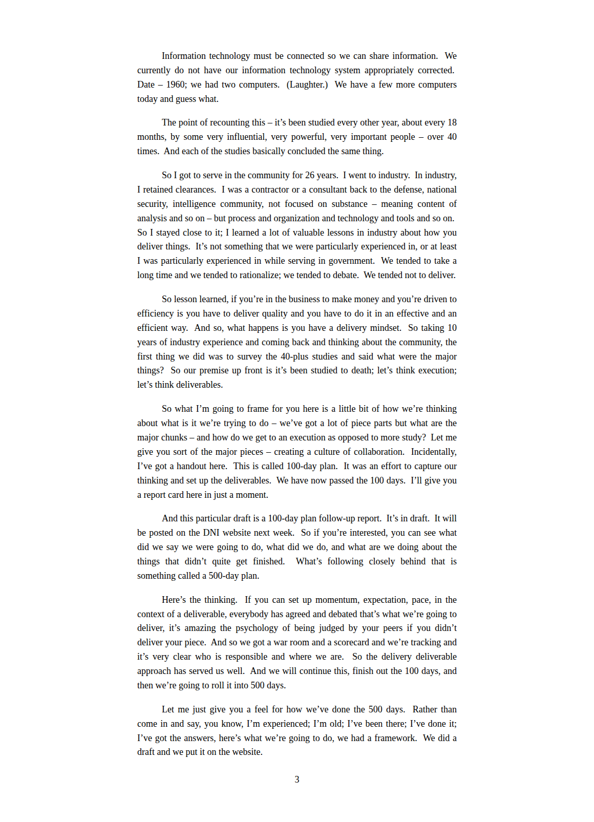Information technology must be connected so we can share information. We currently do not have our information technology system appropriately corrected. Date – 1960; we had two computers. (Laughter.) We have a few more computers today and guess what.
The point of recounting this – it’s been studied every other year, about every 18 months, by some very influential, very powerful, very important people – over 40 times. And each of the studies basically concluded the same thing.
So I got to serve in the community for 26 years. I went to industry. In industry, I retained clearances. I was a contractor or a consultant back to the defense, national security, intelligence community, not focused on substance – meaning content of analysis and so on – but process and organization and technology and tools and so on. So I stayed close to it; I learned a lot of valuable lessons in industry about how you deliver things. It’s not something that we were particularly experienced in, or at least I was particularly experienced in while serving in government. We tended to take a long time and we tended to rationalize; we tended to debate. We tended not to deliver.
So lesson learned, if you’re in the business to make money and you’re driven to efficiency is you have to deliver quality and you have to do it in an effective and an efficient way. And so, what happens is you have a delivery mindset. So taking 10 years of industry experience and coming back and thinking about the community, the first thing we did was to survey the 40-plus studies and said what were the major things? So our premise up front is it’s been studied to death; let’s think execution; let’s think deliverables.
So what I’m going to frame for you here is a little bit of how we’re thinking about what is it we’re trying to do – we’ve got a lot of piece parts but what are the major chunks – and how do we get to an execution as opposed to more study? Let me give you sort of the major pieces – creating a culture of collaboration. Incidentally, I’ve got a handout here. This is called 100-day plan. It was an effort to capture our thinking and set up the deliverables. We have now passed the 100 days. I’ll give you a report card here in just a moment.
And this particular draft is a 100-day plan follow-up report. It’s in draft. It will be posted on the DNI website next week. So if you’re interested, you can see what did we say we were going to do, what did we do, and what are we doing about the things that didn’t quite get finished. What’s following closely behind that is something called a 500-day plan.
Here’s the thinking. If you can set up momentum, expectation, pace, in the context of a deliverable, everybody has agreed and debated that’s what we’re going to deliver, it’s amazing the psychology of being judged by your peers if you didn’t deliver your piece. And so we got a war room and a scorecard and we’re tracking and it’s very clear who is responsible and where we are. So the delivery deliverable approach has served us well. And we will continue this, finish out the 100 days, and then we’re going to roll it into 500 days.
Let me just give you a feel for how we’ve done the 500 days. Rather than come in and say, you know, I’m experienced; I’m old; I’ve been there; I’ve done it; I’ve got the answers, here’s what we’re going to do, we had a framework. We did a draft and we put it on the website.
3